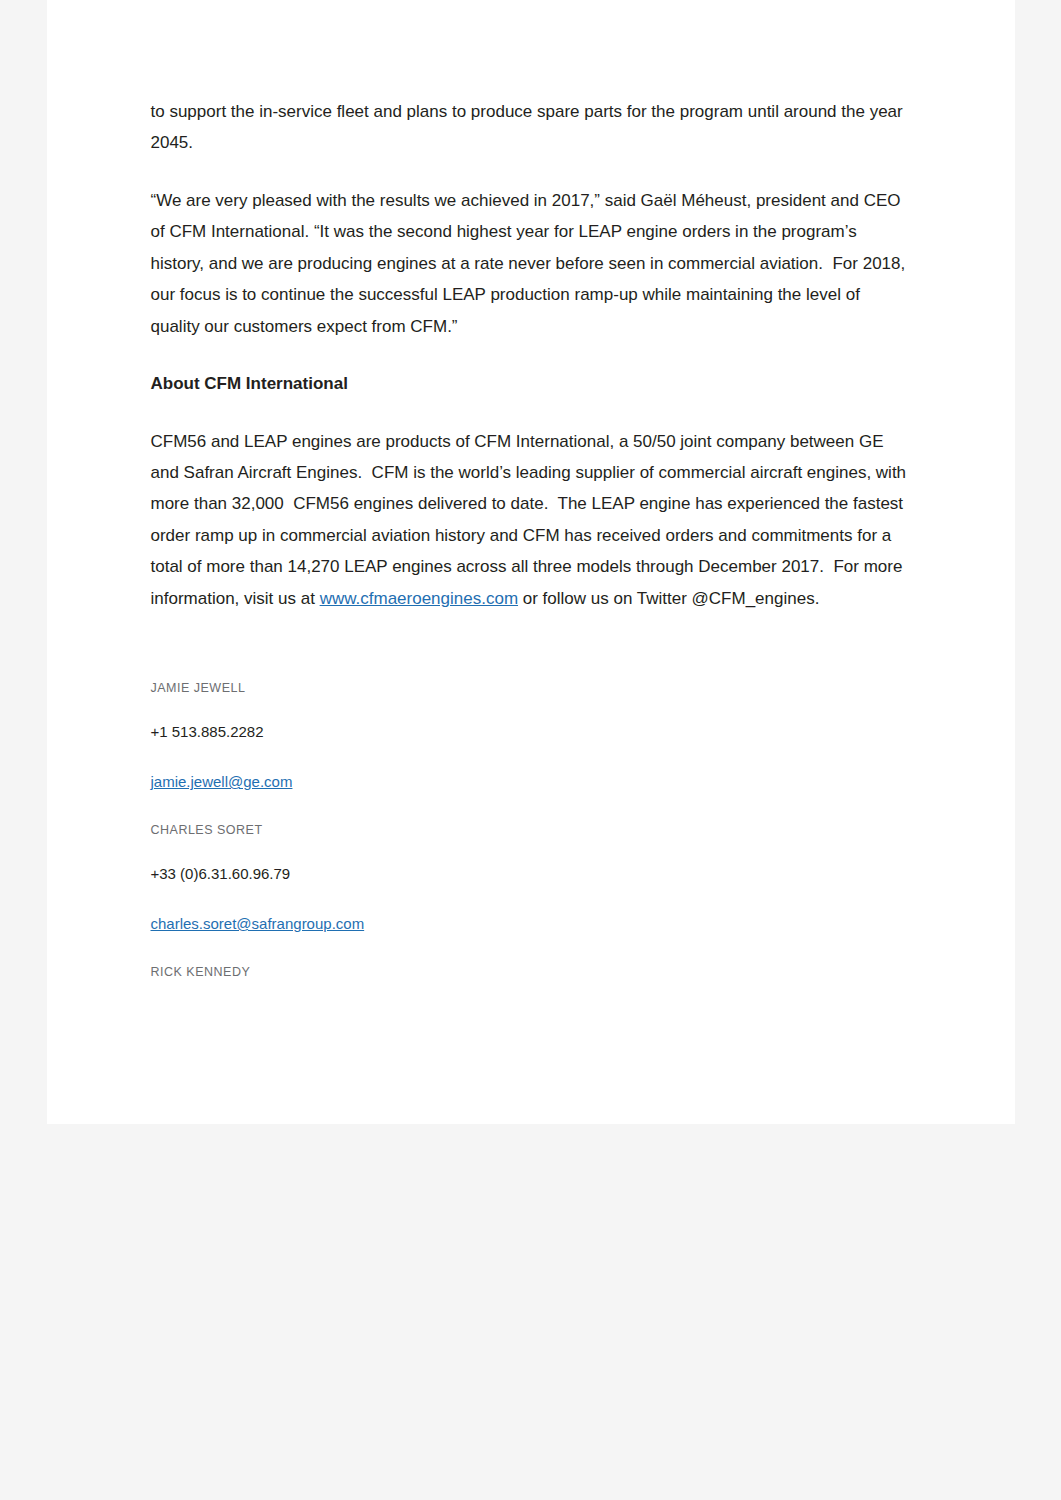to support the in-service fleet and plans to produce spare parts for the program until around the year 2045.
“We are very pleased with the results we achieved in 2017,” said Gaël Méheust, president and CEO of CFM International. “It was the second highest year for LEAP engine orders in the program’s history, and we are producing engines at a rate never before seen in commercial aviation. For 2018, our focus is to continue the successful LEAP production ramp-up while maintaining the level of quality our customers expect from CFM.”
About CFM International
CFM56 and LEAP engines are products of CFM International, a 50/50 joint company between GE and Safran Aircraft Engines. CFM is the world’s leading supplier of commercial aircraft engines, with more than 32,000 CFM56 engines delivered to date. The LEAP engine has experienced the fastest order ramp up in commercial aviation history and CFM has received orders and commitments for a total of more than 14,270 LEAP engines across all three models through December 2017. For more information, visit us at www.cfmaeroengines.com or follow us on Twitter @CFM_engines.
JAMIE JEWELL
+1 513.885.2282
jamie.jewell@ge.com
CHARLES SORET
+33 (0)6.31.60.96.79
charles.soret@safrangroup.com
RICK KENNEDY